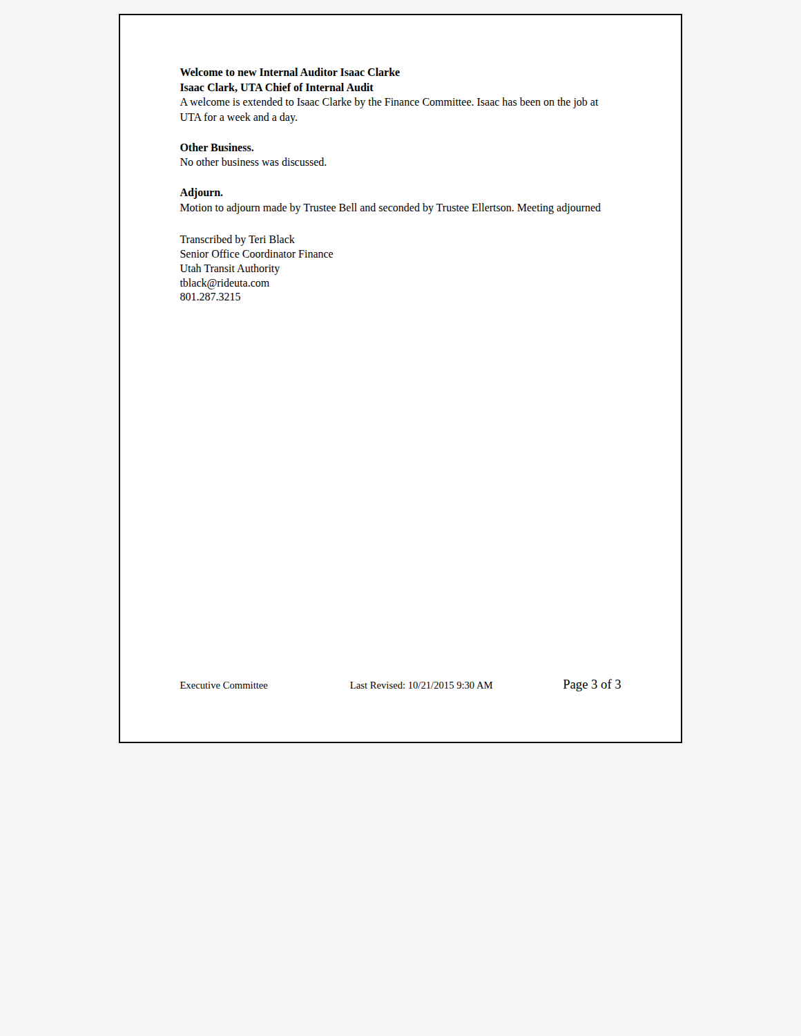Welcome to new Internal Auditor Isaac Clarke
Isaac Clark, UTA Chief of Internal Audit
A welcome is extended to Isaac Clarke by the Finance Committee. Isaac has been on the job at UTA for a week and a day.
Other Business.
No other business was discussed.
Adjourn.
Motion to adjourn made by Trustee Bell and seconded by Trustee Ellertson. Meeting adjourned
Transcribed by Teri Black
Senior Office Coordinator Finance
Utah Transit Authority
tblack@rideuta.com
801.287.3215
Executive Committee Last Revised: 10/21/2015 9:30 AM Page 3 of 3